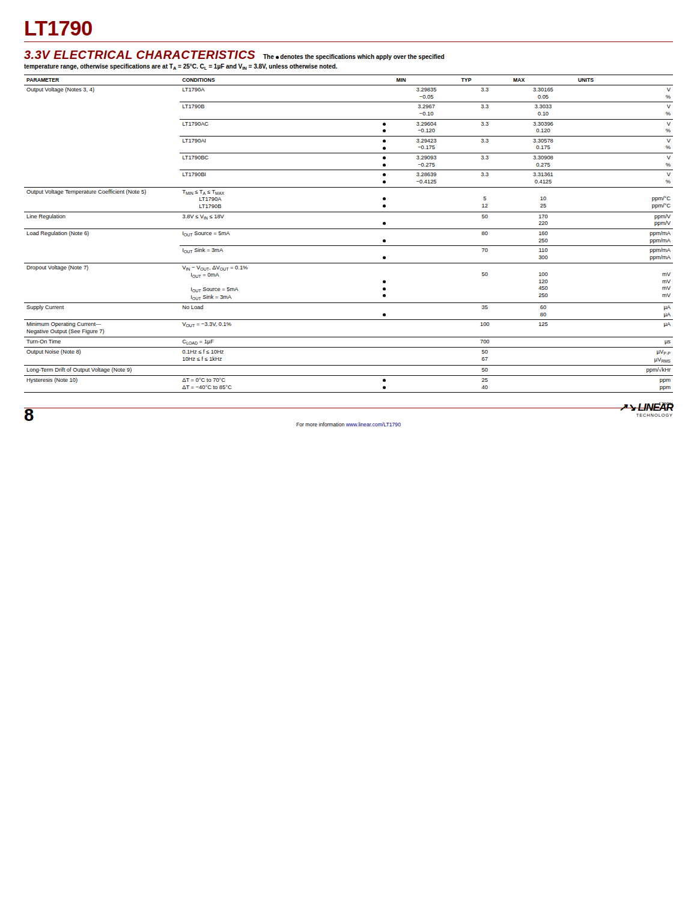LT1790
3.3V ELECTRICAL CHARACTERISTICS The denotes the specifications which apply over the specified
temperature range, otherwise specifications are at TA = 25°C. CL = 1µF and VIN = 3.8V, unless otherwise noted.
| PARAMETER | CONDITIONS | | MIN | TYP | MAX | UNITS |
| --- | --- | --- | --- | --- | --- | --- |
| Output Voltage (Notes 3, 4) | LT1790A | | 3.29835 −0.05 | 3.3 | 3.30165 0.05 | V % |
| LT1790B | | 3.2967 −0.10 | 3.3 | 3.3033 0.10 | V % |
| LT1790AC | | 3.29604 −0.120 | 3.3 | 3.30396 0.120 | V % |
| LT1790AI | | 3.29423 −0.175 | 3.3 | 3.30578 0.175 | V % |
| LT1790BC | | 3.29093 −0.275 | 3.3 | 3.30908 0.275 | V % |
| LT1790BI | | 3.28639 −0.4125 | 3.3 | 3.31361 0.4125 | V % |
| Output Voltage Temperature Coefficient (Note 5) | T MIN ≤ T A ≤ T MAX LT1790A LT1790B | | | 5 12 | 10 25 | ppm/°C ppm/°C |
| Line Regulation | 3.8V ≤ V IN ≤ 18V | | | 50 | 170 220 | ppm/V ppm/V |
| Load Regulation (Note 6) | I OUT Source = 5mA | | | 80 | 160 250 | ppm/mA ppm/mA |
| I OUT Sink = 3mA | | | 70 | 110 300 | ppm/mA ppm/mA |
| Dropout Voltage (Note 7) | V IN − V OUT , ΔV OUT = 0.1% I OUT = 0mA I OUT Source = 5mA I OUT Sink = 3mA | | | 50 | 100 120 450 250 | mV mV mV mV |
| Supply Current | No Load | | | 35 | 60 80 | µA µA |
| Minimum Operating Current— Negative Output (See Figure 7) | V OUT = −3.3V, 0.1% | | | 100 | 125 | µA |
| Turn-On Time | C LOAD = 1µF | | | 700 | | µs |
| Output Noise (Note 8) | 0.1Hz ≤ f ≤ 10Hz 10Hz ≤ f ≤ 1kHz | | | 50 67 | | µV P-P µV RMS |
| Long-Term Drift of Output Voltage (Note 9) | | | | 50 | | ppm/ √ kHr |
| Hysteresis (Note 10) | ΔT = 0°C to 70°C ΔT = −40°C to 85°C | | | 25 40 | | ppm ppm |
1790fc
8
For more information www.linear.com/LT1790
↗↘ LINEAR
TECHNOLOGY